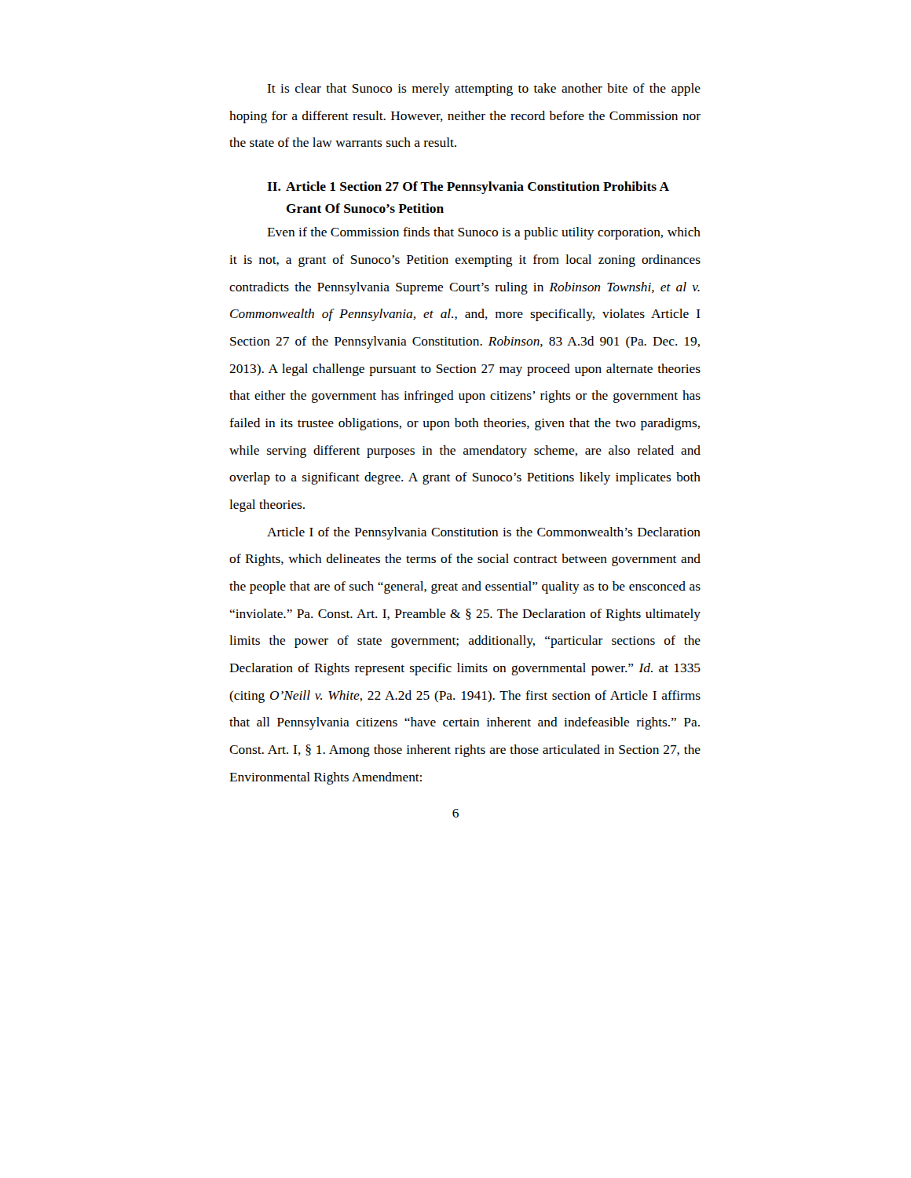It is clear that Sunoco is merely attempting to take another bite of the apple hoping for a different result. However, neither the record before the Commission nor the state of the law warrants such a result.
II. Article 1 Section 27 Of The Pennsylvania Constitution Prohibits A Grant Of Sunoco’s Petition
Even if the Commission finds that Sunoco is a public utility corporation, which it is not, a grant of Sunoco’s Petition exempting it from local zoning ordinances contradicts the Pennsylvania Supreme Court’s ruling in Robinson Townshi, et al v. Commonwealth of Pennsylvania, et al., and, more specifically, violates Article I Section 27 of the Pennsylvania Constitution. Robinson, 83 A.3d 901 (Pa. Dec. 19, 2013). A legal challenge pursuant to Section 27 may proceed upon alternate theories that either the government has infringed upon citizens’ rights or the government has failed in its trustee obligations, or upon both theories, given that the two paradigms, while serving different purposes in the amendatory scheme, are also related and overlap to a significant degree. A grant of Sunoco’s Petitions likely implicates both legal theories.
Article I of the Pennsylvania Constitution is the Commonwealth’s Declaration of Rights, which delineates the terms of the social contract between government and the people that are of such “general, great and essential” quality as to be ensconced as “inviolate.” Pa. Const. Art. I, Preamble & § 25. The Declaration of Rights ultimately limits the power of state government; additionally, “particular sections of the Declaration of Rights represent specific limits on governmental power.” Id. at 1335 (citing O’Neill v. White, 22 A.2d 25 (Pa. 1941). The first section of Article I affirms that all Pennsylvania citizens “have certain inherent and indefeasible rights.” Pa. Const. Art. I, § 1. Among those inherent rights are those articulated in Section 27, the Environmental Rights Amendment:
6